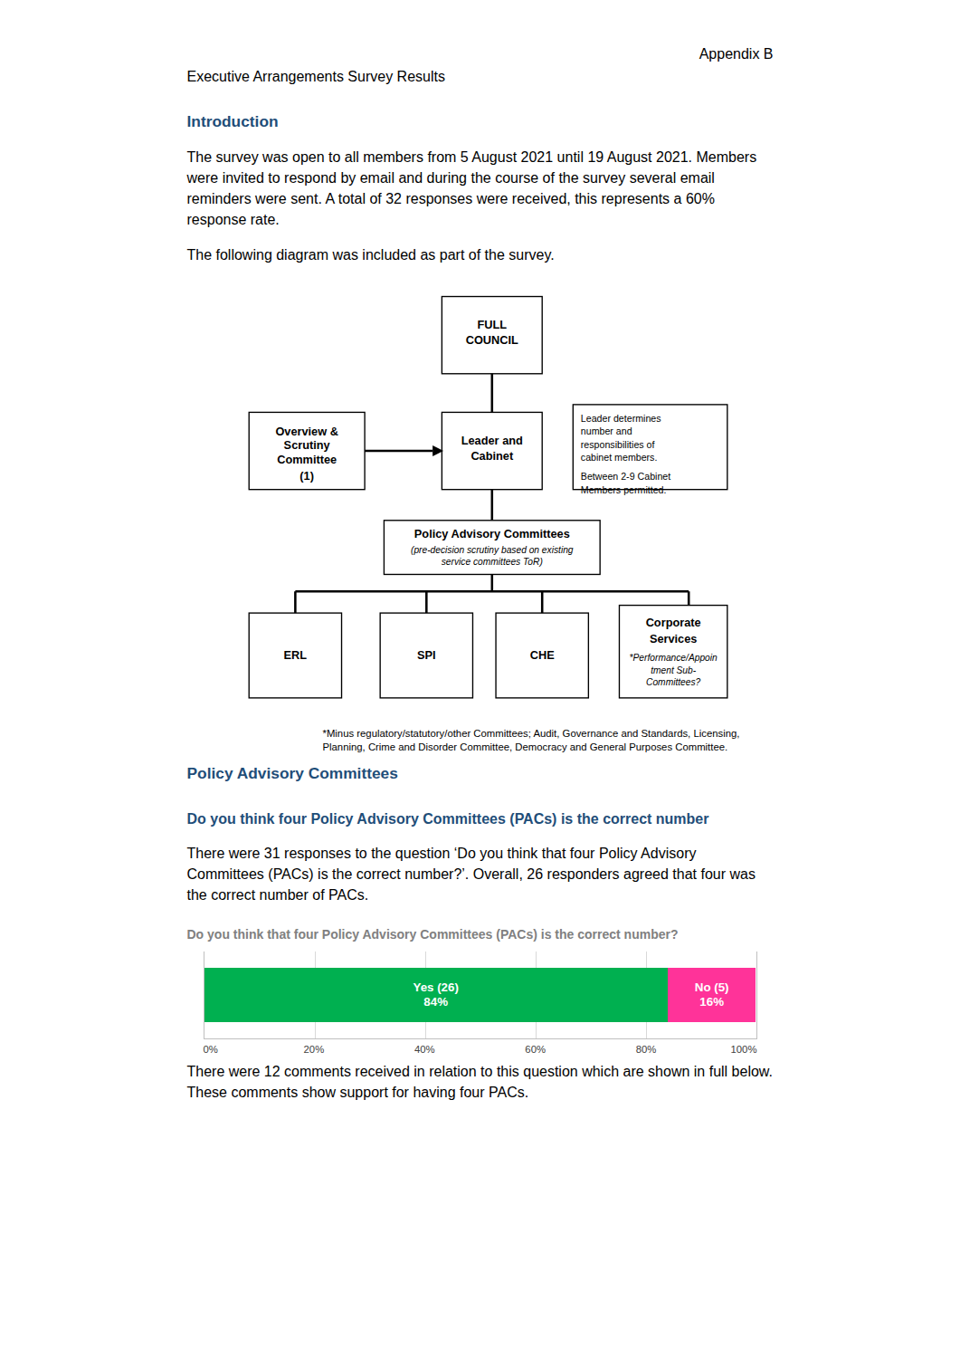Appendix B
Executive Arrangements Survey Results
Introduction
The survey was open to all members from 5 August 2021 until 19 August 2021. Members were invited to respond by email and during the course of the survey several email reminders were sent. A total of 32 responses were received, this represents a 60% response rate.
The following diagram was included as part of the survey.
FULL COUNCIL Leader and Cabinet Overview & Scrutiny Committee (1) Leader determines number and responsibilities of cabinet members. Between 2-9 Cabinet Members permitted. Policy Advisory Committees (pre-decision scrutiny based on existing service committees ToR) ERL SPI CHE Corporate Services *Performance/Appoin tment Sub- Committees?
*Minus regulatory/statutory/other Committees; Audit, Governance and Standards, Licensing, Planning, Crime and Disorder Committee, Democracy and General Purposes Committee.
Policy Advisory Committees
Do you think four Policy Advisory Committees (PACs) is the correct number
There were 31 responses to the question ‘Do you think that four Policy Advisory Committees (PACs) is the correct number?’. Overall, 26 responders agreed that four was the correct number of PACs.
Do you think that four Policy Advisory Committees (PACs) is the correct number?
Yes (26)
84%
No (5)
16%
0% 20% 40% 60% 80% 100%
There were 12 comments received in relation to this question which are shown in full below. These comments show support for having four PACs.